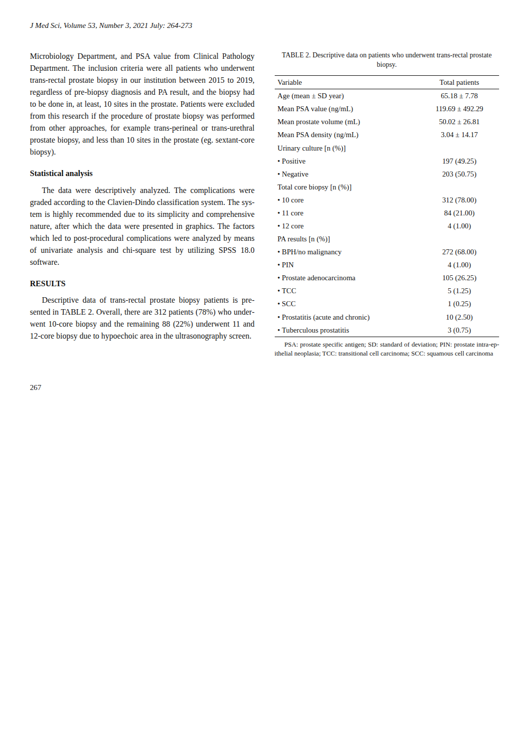J Med Sci, Volume 53, Number 3, 2021 July: 264-273
Microbiology Department, and PSA value from Clinical Pathology Department. The inclusion criteria were all patients who underwent trans-rectal prostate biopsy in our institution between 2015 to 2019, regardless of pre-biopsy diagnosis and PA result, and the biopsy had to be done in, at least, 10 sites in the prostate. Patients were excluded from this research if the procedure of prostate biopsy was performed from other approaches, for example trans-perineal or trans-urethral prostate biopsy, and less than 10 sites in the prostate (eg. sextant-core biopsy).
Statistical analysis
The data were descriptively analyzed. The complications were graded according to the Clavien-Dindo classification system. The system is highly recommended due to its simplicity and comprehensive nature, after which the data were presented in graphics. The factors which led to post-procedural complications were analyzed by means of univariate analysis and chi-square test by utilizing SPSS 18.0 software.
Results
Descriptive data of trans-rectal prostate biopsy patients is presented in TABLE 2. Overall, there are 312 patients (78%) who underwent 10-core biopsy and the remaining 88 (22%) underwent 11 and 12-core biopsy due to hypoechoic area in the ultrasonography screen.
TABLE 2. Descriptive data on patients who underwent trans-rectal prostate biopsy.
| Variable | Total patients |
| --- | --- |
| Age (mean ± SD year) | 65.18 ± 7.78 |
| Mean PSA value (ng/mL) | 119.69 ± 492.29 |
| Mean prostate volume (mL) | 50.02 ± 26.81 |
| Mean PSA density (ng/mL) | 3.04 ± 14.17 |
| Urinary culture [n (%)] | |
| Positive | 197 (49.25) |
| Negative | 203 (50.75) |
| Total core biopsy [n (%)] | |
| 10 core | 312 (78.00) |
| 11 core | 84 (21.00) |
| 12 core | 4 (1.00) |
| PA results [n (%)] | |
| BPH/no malignancy | 272 (68.00) |
| PIN | 4 (1.00) |
| Prostate adenocarcinoma | 105 (26.25) |
| TCC | 5 (1.25) |
| SCC | 1 (0.25) |
| Prostatitis (acute and chronic) | 10 (2.50) |
| Tuberculous prostatitis | 3 (0.75) |
PSA: prostate specific antigen; SD: standard of deviation; PIN: prostate intra-epithelial neoplasia; TCC: transitional cell carcinoma; SCC: squamous cell carcinoma
267